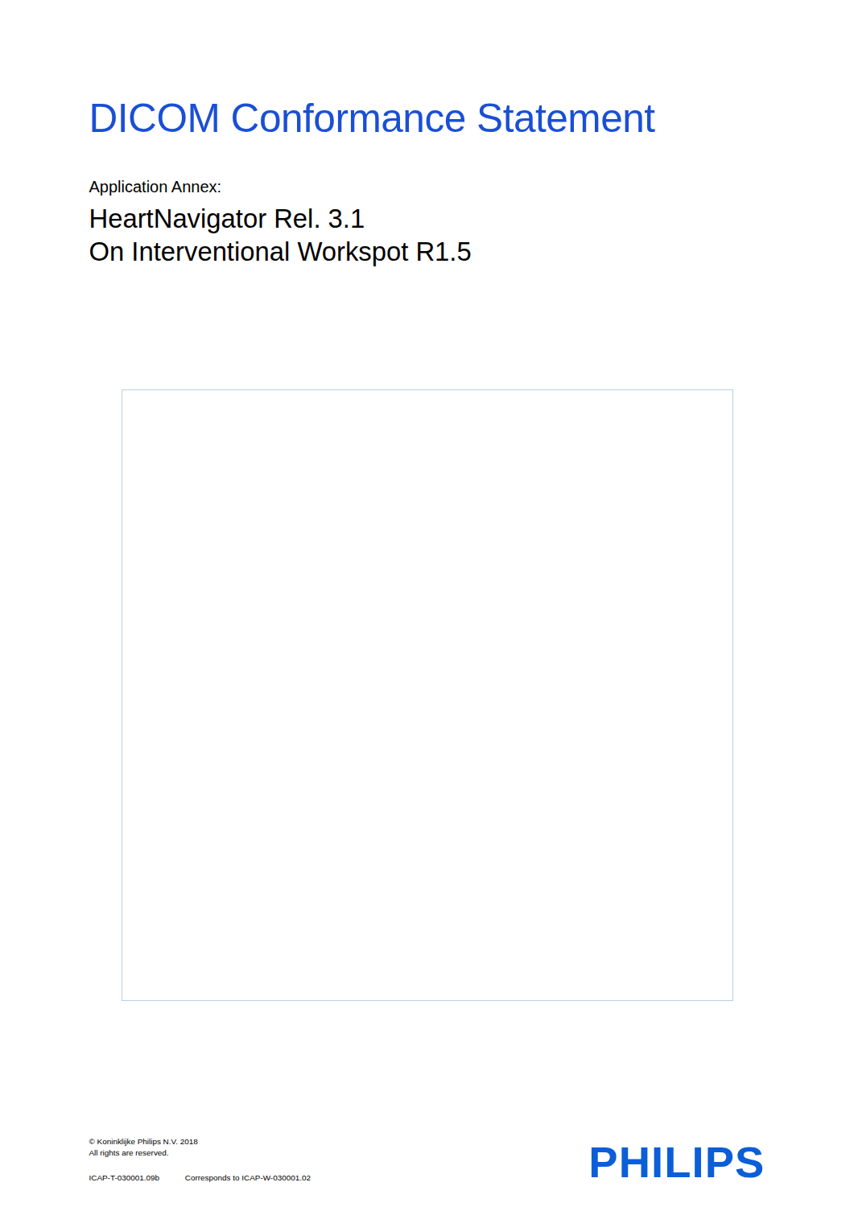DICOM Conformance Statement
Application Annex:
HeartNavigator Rel. 3.1
On Interventional Workspot R1.5
© Koninklijke Philips N.V. 2018
All rights are reserved.
ICAP-T-030001.09b Corresponds to ICAP-W-030001.02
PHILIPS